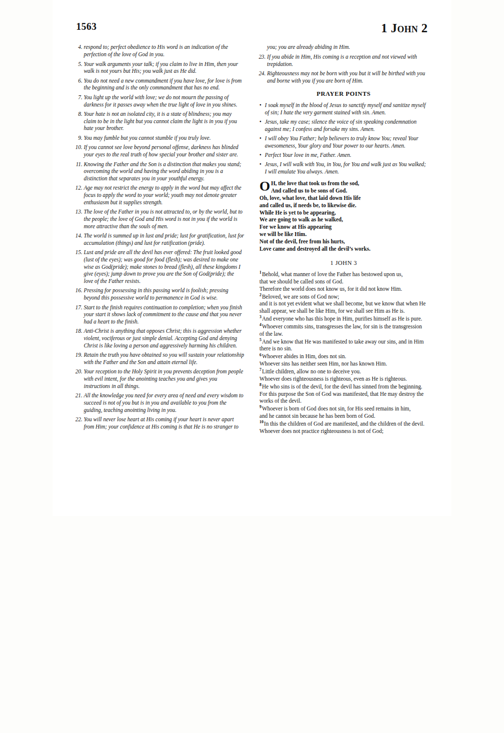1563
1 John 2
respond to; perfect obedience to His word is an indication of the perfection of the love of God in you.
Your walk arguments your talk; if you claim to live in Him, then your walk is not yours but His; you walk just as He did.
You do not need a new commandment if you have love, for love is from the beginning and is the only commandment that has no end.
You light up the world with love; we do not mourn the passing of darkness for it passes away when the true light of love in you shines.
Your hate is not an isolated city, it is a state of blindness; you may claim to be in the light but you cannot claim the light is in you if you hate your brother.
You may fumble but you cannot stumble if you truly love.
If you cannot see love beyond personal offense, darkness has blinded your eyes to the real truth of how special your brother and sister are.
Knowing the Father and the Son is a distinction that makes you stand; overcoming the world and having the word abiding in you is a distinction that separates you in your youthful energy.
Age may not restrict the energy to apply in the word but may affect the focus to apply the word to your world; youth may not denote greater enthusiasm but it supplies strength.
The love of the Father in you is not attracted to, or by the world, but to the people; the love of God and His word is not in you if the world is more attractive than the souls of men.
The world is summed up in lust and pride; lust for gratification, lust for accumulation (things) and lust for ratification (pride).
Lust and pride are all the devil has ever offered: The fruit looked good (lust of the eyes); was good for food (flesh); was desired to make one wise as God(pride); make stones to bread (flesh), all these kingdoms I give (eyes); jump down to prove you are the Son of God(pride); the love of the Father resists.
Pressing for possessing in this passing world is foolish; pressing beyond this possessive world to permanence in God is wise.
Start to the finish requires continuation to completion; when you finish your start it shows lack of commitment to the cause and that you never had a heart to the finish.
Anti-Christ is anything that opposes Christ; this is aggression whether violent, vociferous or just simple denial. Accepting God and denying Christ is like loving a person and aggressively harming his children.
Retain the truth you have obtained so you will sustain your relationship with the Father and the Son and attain eternal life.
Your reception to the Holy Spirit in you prevents deception from people with evil intent, for the anointing teaches you and gives you instructions in all things.
All the knowledge you need for every area of need and every wisdom to succeed is not of you but is in you and available to you from the guiding, teaching anointing living in you.
You will never lose heart at His coming if your heart is never apart from Him; your confidence at His coming is that He is no stranger to you; you are already abiding in Him.
If you abide in Him, His coming is a reception and not viewed with trepidation.
Righteousness may not be born with you but it will be birthed with you and borne with you if you are born of Him.
PRAYER POINTS
I soak myself in the blood of Jesus to sanctify myself and sanitize myself of sin; I hate the very garment stained with sin. Amen.
Jesus, take my case; silence the voice of sin speaking condemnation against me; I confess and forsake my sins. Amen.
I will obey You Father; help believers to truly know You; reveal Your awesomeness, Your glory and Your power to our hearts. Amen.
Perfect Your love in me, Father. Amen.
Jesus, I will walk with You, in You, for You and walk just as You walked; I will emulate You always. Amen.
OH, the love that took us from the sod,
And called us to be sons of God.
Oh, love, what love, that laid down His life
and called us, if needs be, to likewise die.
While He is yet to be appearing,
We are going to walk as he walked,
For we know at His appearing
we will be like Him.
Not of the devil, free from his hurts,
Love came and destroyed all the devil’s works.
1 JOHN 3
1Behold, what manner of love the Father has bestowed upon us,
that we should be called sons of God.
Therefore the world does not know us, for it did not know Him.
2Beloved, we are sons of God now;
and it is not yet evident what we shall become, but we know that when He shall appear, we shall be like Him, for we shall see Him as He is.
3And everyone who has this hope in Him, purifies himself as He is pure.
4Whoever commits sins, transgresses the law, for sin is the transgression of the law.
5And we know that He was manifested to take away our sins, and in Him there is no sin.
6Whoever abides in Him, does not sin.
Whoever sins has neither seen Him, nor has known Him.
7Little children, allow no one to deceive you.
Whoever does righteousness is righteous, even as He is righteous.
8He who sins is of the devil, for the devil has sinned from the beginning.
For this purpose the Son of God was manifested, that He may destroy the works of the devil.
9Whoever is born of God does not sin, for His seed remains in him,
and he cannot sin because he has been born of God.
10In this the children of God are manifested, and the children of the devil.
Whoever does not practice righteousness is not of God;